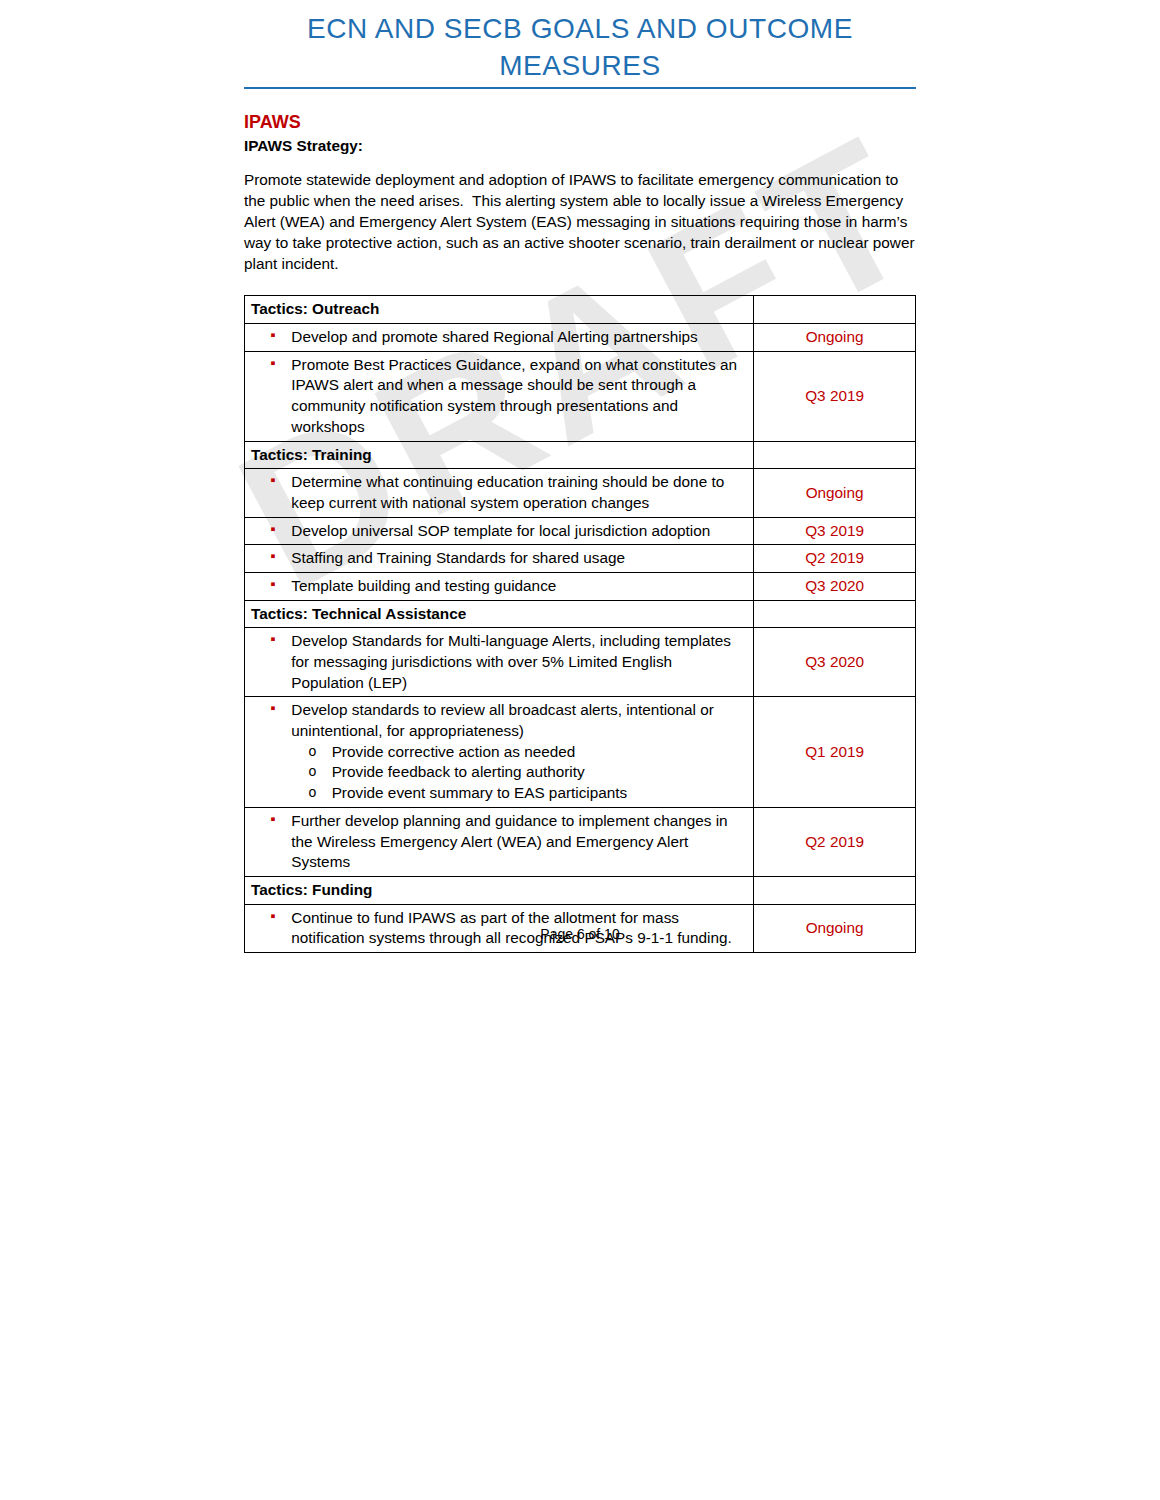DRAFT
ECN AND SECB GOALS AND OUTCOME MEASURES
IPAWS
IPAWS Strategy:
Promote statewide deployment and adoption of IPAWS to facilitate emergency communication to the public when the need arises. This alerting system able to locally issue a Wireless Emergency Alert (WEA) and Emergency Alert System (EAS) messaging in situations requiring those in harm’s way to take protective action, such as an active shooter scenario, train derailment or nuclear power plant incident.
| Tactics: Outreach | |
| Develop and promote shared Regional Alerting partnerships | Ongoing |
| Promote Best Practices Guidance, expand on what constitutes an IPAWS alert and when a message should be sent through a community notification system through presentations and workshops | Q3 2019 |
| Tactics: Training | |
| Determine what continuing education training should be done to keep current with national system operation changes | Ongoing |
| Develop universal SOP template for local jurisdiction adoption | Q3 2019 |
| Staffing and Training Standards for shared usage | Q2 2019 |
| Template building and testing guidance | Q3 2020 |
| Tactics: Technical Assistance | |
| Develop Standards for Multi-language Alerts, including templates for messaging jurisdictions with over 5% Limited English Population (LEP) | Q3 2020 |
| Develop standards to review all broadcast alerts, intentional or unintentional, for appropriateness) Provide corrective action as needed Provide feedback to alerting authority Provide event summary to EAS participants | Q1 2019 |
| Further develop planning and guidance to implement changes in the Wireless Emergency Alert (WEA) and Emergency Alert Systems | Q2 2019 |
| Tactics: Funding | |
| Continue to fund IPAWS as part of the allotment for mass notification systems through all recognized PSAPs 9-1-1 funding. | Ongoing |
Page 6 of 10